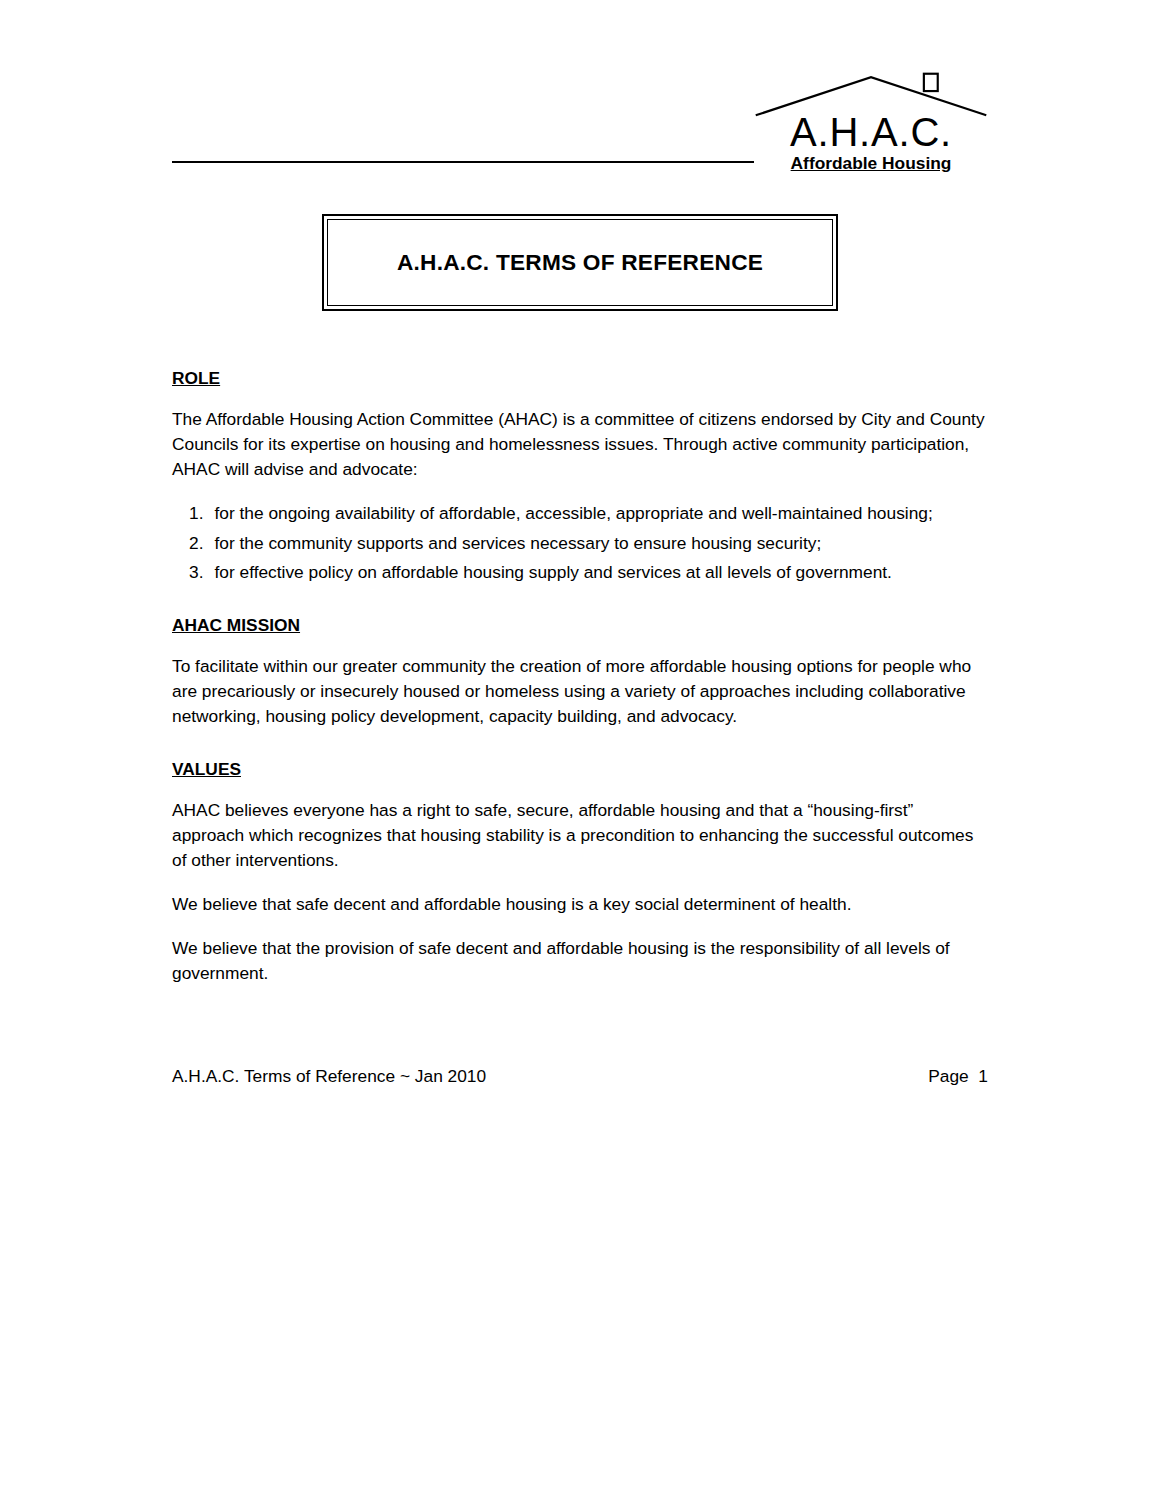A.H.A.C.
Affordable Housing
A.H.A.C. TERMS OF REFERENCE
ROLE
The Affordable Housing Action Committee (AHAC) is a committee of citizens endorsed by City and County Councils for its expertise on housing and homelessness issues. Through active community participation, AHAC will advise and advocate:
for the ongoing availability of affordable, accessible, appropriate and well-maintained housing;
for the community supports and services necessary to ensure housing security;
for effective policy on affordable housing supply and services at all levels of government.
AHAC MISSION
To facilitate within our greater community the creation of more affordable housing options for people who are precariously or insecurely housed or homeless using a variety of approaches including collaborative networking, housing policy development, capacity building, and advocacy.
VALUES
AHAC believes everyone has a right to safe, secure, affordable housing and that a “housing-first” approach which recognizes that housing stability is a precondition to enhancing the successful outcomes of other interventions.
We believe that safe decent and affordable housing is a key social determinent of health.
We believe that the provision of safe decent and affordable housing is the responsibility of all levels of government.
A.H.A.C. Terms of Reference ~ Jan 2010 Page 1